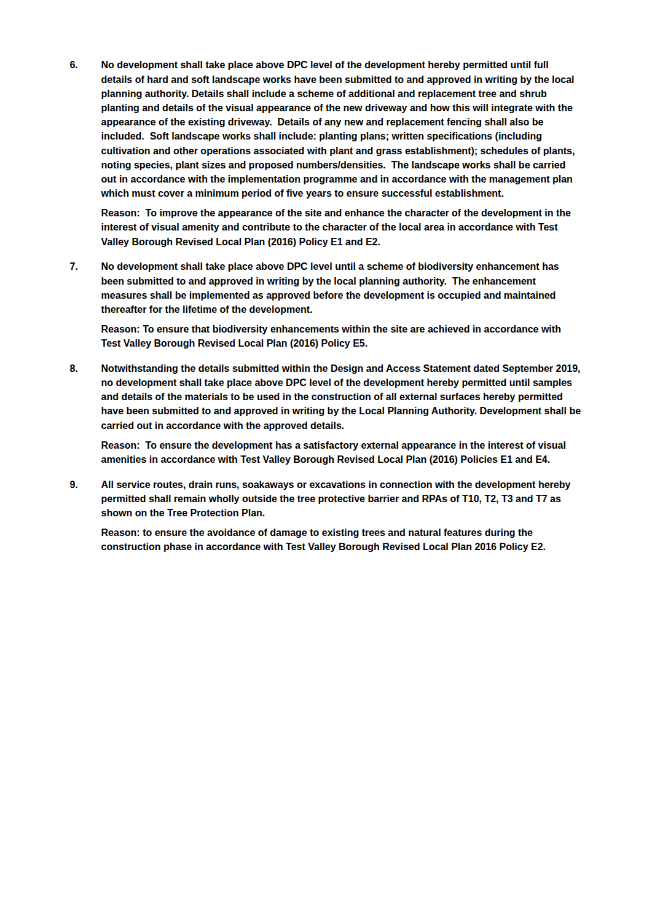6.
No development shall take place above DPC level of the development hereby permitted until full details of hard and soft landscape works have been submitted to and approved in writing by the local planning authority. Details shall include a scheme of additional and replacement tree and shrub planting and details of the visual appearance of the new driveway and how this will integrate with the appearance of the existing driveway. Details of any new and replacement fencing shall also be included. Soft landscape works shall include: planting plans; written specifications (including cultivation and other operations associated with plant and grass establishment); schedules of plants, noting species, plant sizes and proposed numbers/densities. The landscape works shall be carried out in accordance with the implementation programme and in accordance with the management plan which must cover a minimum period of five years to ensure successful establishment.
Reason: To improve the appearance of the site and enhance the character of the development in the interest of visual amenity and contribute to the character of the local area in accordance with Test Valley Borough Revised Local Plan (2016) Policy E1 and E2.
7.
No development shall take place above DPC level until a scheme of biodiversity enhancement has been submitted to and approved in writing by the local planning authority. The enhancement measures shall be implemented as approved before the development is occupied and maintained thereafter for the lifetime of the development.
Reason: To ensure that biodiversity enhancements within the site are achieved in accordance with Test Valley Borough Revised Local Plan (2016) Policy E5.
8.
Notwithstanding the details submitted within the Design and Access Statement dated September 2019, no development shall take place above DPC level of the development hereby permitted until samples and details of the materials to be used in the construction of all external surfaces hereby permitted have been submitted to and approved in writing by the Local Planning Authority. Development shall be carried out in accordance with the approved details.
Reason: To ensure the development has a satisfactory external appearance in the interest of visual amenities in accordance with Test Valley Borough Revised Local Plan (2016) Policies E1 and E4.
9.
All service routes, drain runs, soakaways or excavations in connection with the development hereby permitted shall remain wholly outside the tree protective barrier and RPAs of T10, T2, T3 and T7 as shown on the Tree Protection Plan.
Reason: to ensure the avoidance of damage to existing trees and natural features during the construction phase in accordance with Test Valley Borough Revised Local Plan 2016 Policy E2.